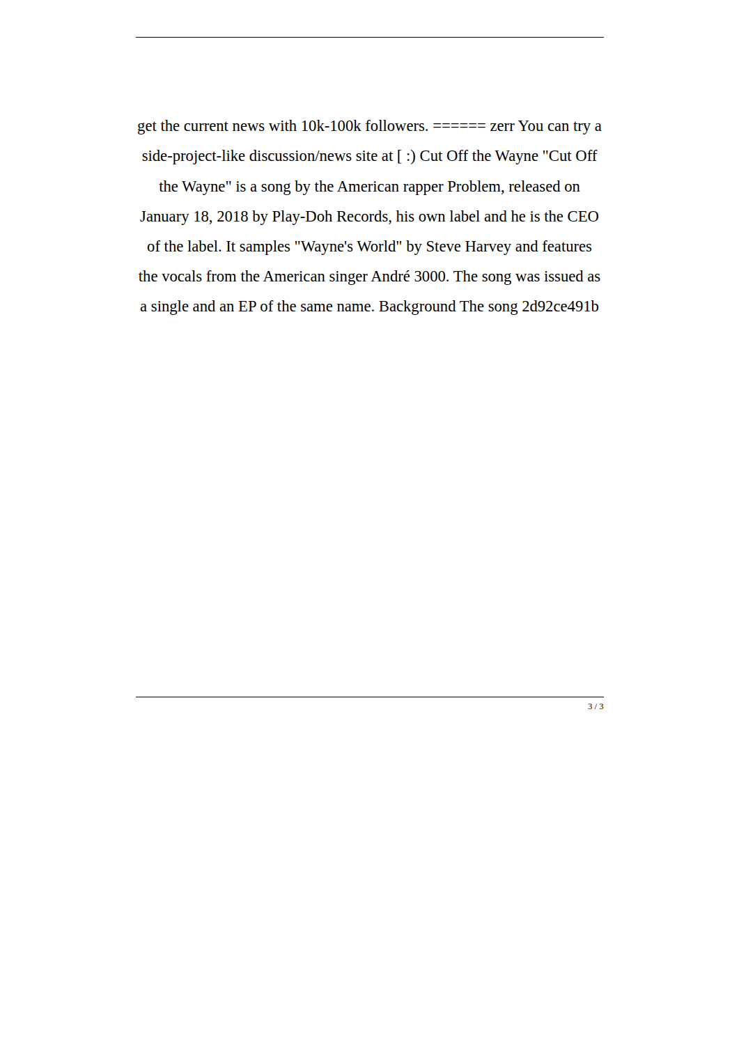get the current news with 10k-100k followers. ====== zerr You can try a side-project-like discussion/news site at [ :) Cut Off the Wayne "Cut Off the Wayne" is a song by the American rapper Problem, released on January 18, 2018 by Play-Doh Records, his own label and he is the CEO of the label. It samples "Wayne's World" by Steve Harvey and features the vocals from the American singer André 3000. The song was issued as a single and an EP of the same name. Background The song 2d92ce491b
3 / 3